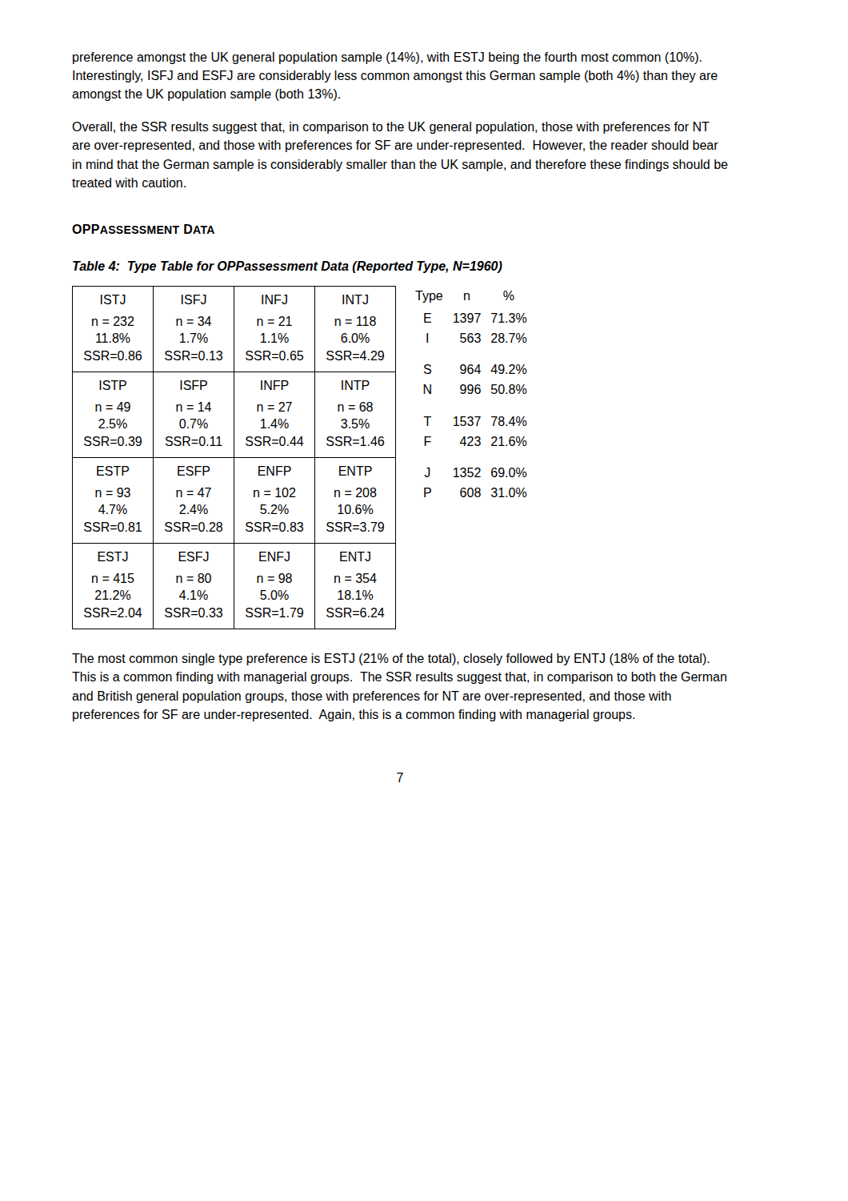preference amongst the UK general population sample (14%), with ESTJ being the fourth most common (10%). Interestingly, ISFJ and ESFJ are considerably less common amongst this German sample (both 4%) than they are amongst the UK population sample (both 13%).
Overall, the SSR results suggest that, in comparison to the UK general population, those with preferences for NT are over-represented, and those with preferences for SF are under-represented. However, the reader should bear in mind that the German sample is considerably smaller than the UK sample, and therefore these findings should be treated with caution.
OPPASSESSMENT DATA
Table 4: Type Table for OPPassessment Data (Reported Type, N=1960)
| ISTJ n = 232 11.8% SSR=0.86 | ISFJ n = 34 1.7% SSR=0.13 | INFJ n = 21 1.1% SSR=0.65 | INTJ n = 118 6.0% SSR=4.29 |
| ISTP n = 49 2.5% SSR=0.39 | ISFP n = 14 0.7% SSR=0.11 | INFP n = 27 1.4% SSR=0.44 | INTP n = 68 3.5% SSR=1.46 |
| ESTP n = 93 4.7% SSR=0.81 | ESFP n = 47 2.4% SSR=0.28 | ENFP n = 102 5.2% SSR=0.83 | ENTP n = 208 10.6% SSR=3.79 |
| ESTJ n = 415 21.2% SSR=2.04 | ESFJ n = 80 4.1% SSR=0.33 | ENFJ n = 98 5.0% SSR=1.79 | ENTJ n = 354 18.1% SSR=6.24 |
| Type | n | % |
| E | 1397 | 71.3% |
| I | 563 | 28.7% |
| S | 964 | 49.2% |
| N | 996 | 50.8% |
| T | 1537 | 78.4% |
| F | 423 | 21.6% |
| J | 1352 | 69.0% |
| P | 608 | 31.0% |
The most common single type preference is ESTJ (21% of the total), closely followed by ENTJ (18% of the total). This is a common finding with managerial groups. The SSR results suggest that, in comparison to both the German and British general population groups, those with preferences for NT are over-represented, and those with preferences for SF are under-represented. Again, this is a common finding with managerial groups.
7